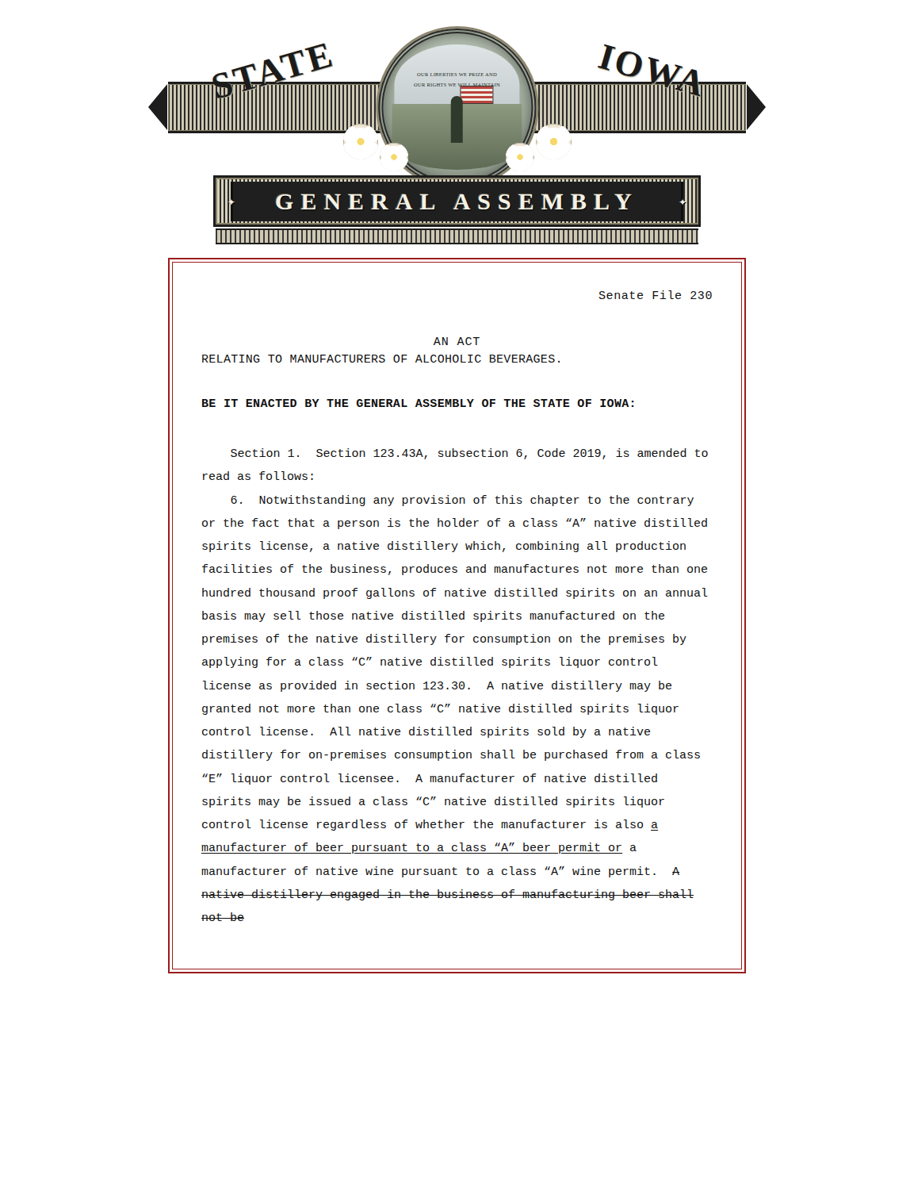STATE OF IOWA
Our liberties we prize and
our rights we will maintain
✦ GENERAL ASSEMBLY ✦
Senate File 230
AN ACT
RELATING TO MANUFACTURERS OF ALCOHOLIC BEVERAGES.
BE IT ENACTED BY THE GENERAL ASSEMBLY OF THE STATE OF IOWA:
Section 1. Section 123.43A, subsection 6, Code 2019, is amended to read as follows:
6. Notwithstanding any provision of this chapter to the contrary or the fact that a person is the holder of a class “A” native distilled spirits license, a native distillery which, combining all production facilities of the business, produces and manufactures not more than one hundred thousand proof gallons of native distilled spirits on an annual basis may sell those native distilled spirits manufactured on the premises of the native distillery for consumption on the premises by applying for a class “C” native distilled spirits liquor control license as provided in section 123.30. A native distillery may be granted not more than one class “C” native distilled spirits liquor control license. All native distilled spirits sold by a native distillery for on-premises consumption shall be purchased from a class “E” liquor control licensee. A manufacturer of native distilled spirits may be issued a class “C” native distilled spirits liquor control license regardless of whether the manufacturer is also a manufacturer of beer pursuant to a class “A” beer permit or a manufacturer of native wine pursuant to a class “A” wine permit. A native distillery engaged in the business of manufacturing beer shall not be